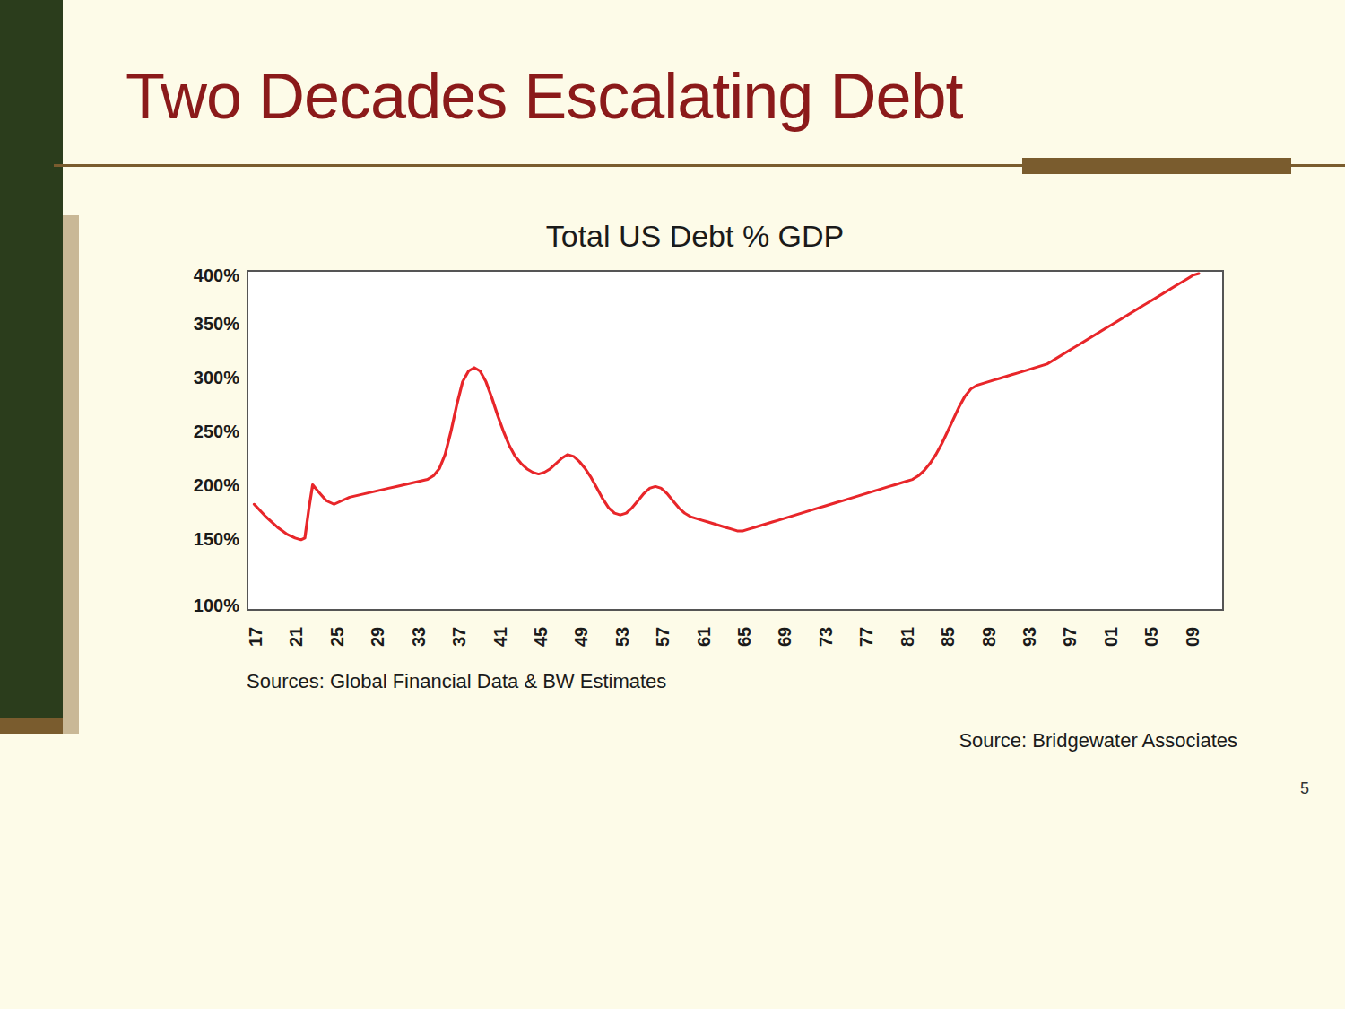Two Decades Escalating Debt
Total US Debt % GDP
400% 350% 300% 250% 200% 150% 100%
17 21 25 29 33 37 41 45 49 53 57 61 65 69 73 77 81 85 89 93 97 01 05 09
Sources: Global Financial Data & BW Estimates
Source: Bridgewater Associates
5